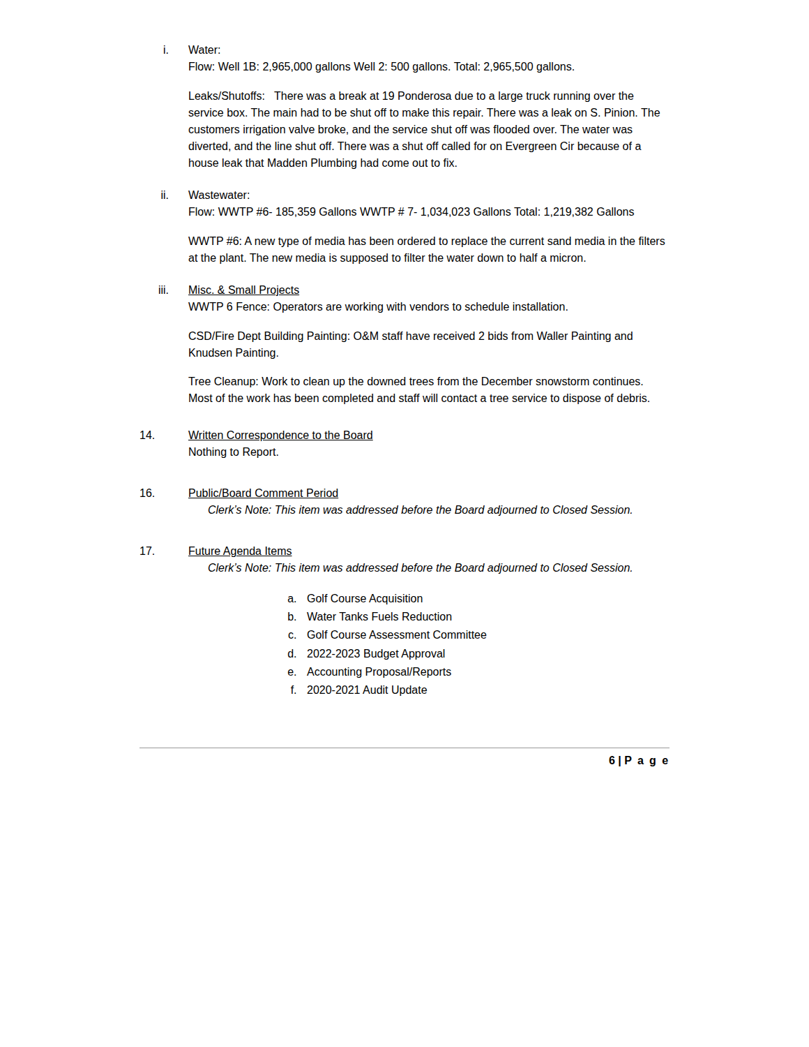i.
Water:
Flow: Well 1B: 2,965,000 gallons Well 2: 500 gallons. Total: 2,965,500 gallons.
Leaks/Shutoffs: There was a break at 19 Ponderosa due to a large truck running over the service box. The main had to be shut off to make this repair. There was a leak on S. Pinion. The customers irrigation valve broke, and the service shut off was flooded over. The water was diverted, and the line shut off. There was a shut off called for on Evergreen Cir because of a house leak that Madden Plumbing had come out to fix.
ii.
Wastewater:
Flow: WWTP #6- 185,359 Gallons WWTP # 7- 1,034,023 Gallons Total: 1,219,382 Gallons
WWTP #6: A new type of media has been ordered to replace the current sand media in the filters at the plant. The new media is supposed to filter the water down to half a micron.
iii.
Misc. & Small Projects
WWTP 6 Fence: Operators are working with vendors to schedule installation.
CSD/Fire Dept Building Painting: O&M staff have received 2 bids from Waller Painting and Knudsen Painting.
Tree Cleanup: Work to clean up the downed trees from the December snowstorm continues. Most of the work has been completed and staff will contact a tree service to dispose of debris.
14.
Written Correspondence to the Board
Nothing to Report.
16.
Public/Board Comment Period
Clerk’s Note: This item was addressed before the Board adjourned to Closed Session.
17.
Future Agenda Items
Clerk’s Note: This item was addressed before the Board adjourned to Closed Session.
Golf Course Acquisition
Water Tanks Fuels Reduction
Golf Course Assessment Committee
2022-2023 Budget Approval
Accounting Proposal/Reports
2020-2021 Audit Update
6 | P a g e